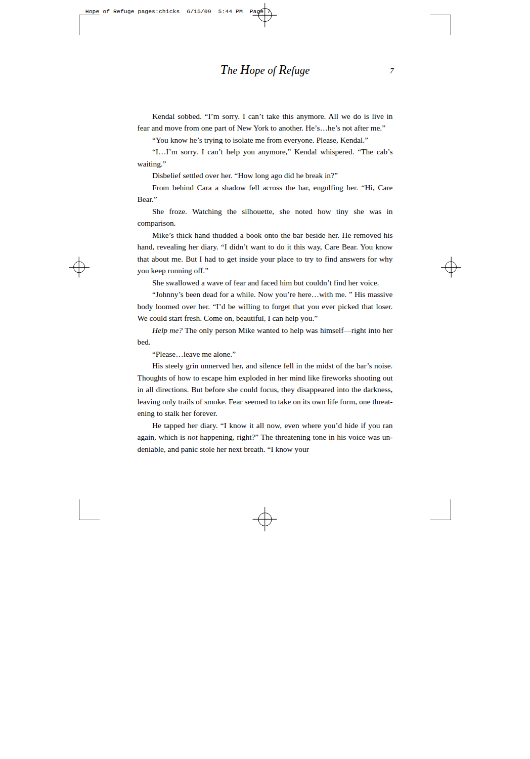Hope of Refuge pages:chicks 6/15/09 5:44 PM Page 7
The Hope of Refuge
7
Kendal sobbed. “I’m sorry. I can’t take this anymore. All we do is live in fear and move from one part of New York to another. He’s…he’s not after me.”
“You know he’s trying to isolate me from everyone. Please, Kendal.”
“I…I’m sorry. I can’t help you anymore,” Kendal whispered. “The cab’s waiting.”
Disbelief settled over her. “How long ago did he break in?”
From behind Cara a shadow fell across the bar, engulfing her. “Hi, Care Bear.”
She froze. Watching the silhouette, she noted how tiny she was in comparison.
Mike’s thick hand thudded a book onto the bar beside her. He removed his hand, revealing her diary. “I didn’t want to do it this way, Care Bear. You know that about me. But I had to get inside your place to try to find answers for why you keep running off.”
She swallowed a wave of fear and faced him but couldn’t find her voice.
“Johnny’s been dead for a while. Now you’re here…with me. ” His massive body loomed over her. “I’d be willing to forget that you ever picked that loser. We could start fresh. Come on, beautiful, I can help you.”
Help me? The only person Mike wanted to help was himself—right into her bed.
“Please…leave me alone.”
His steely grin unnerved her, and silence fell in the midst of the bar’s noise. Thoughts of how to escape him exploded in her mind like fireworks shooting out in all directions. But before she could focus, they disappeared into the darkness, leaving only trails of smoke. Fear seemed to take on its own life form, one threatening to stalk her forever.
He tapped her diary. “I know it all now, even where you’d hide if you ran again, which is not happening, right?” The threatening tone in his voice was undeniable, and panic stole her next breath. “I know your